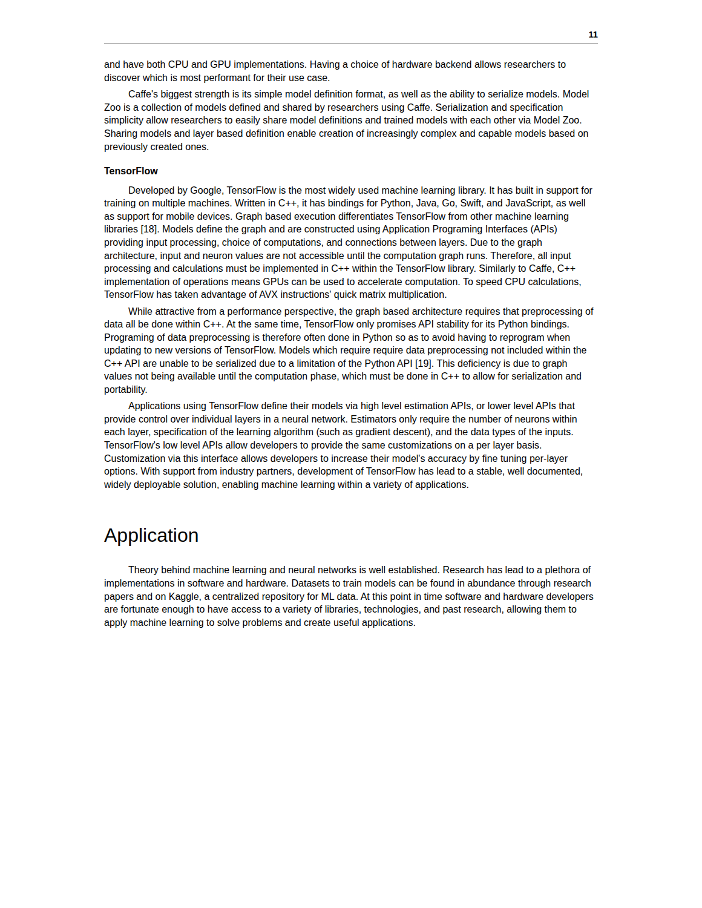11
and have both CPU and GPU implementations. Having a choice of hardware backend allows researchers to discover which is most performant for their use case.
Caffe's biggest strength is its simple model definition format, as well as the ability to serialize models. Model Zoo is a collection of models defined and shared by researchers using Caffe. Serialization and specification simplicity allow researchers to easily share model definitions and trained models with each other via Model Zoo. Sharing models and layer based definition enable creation of increasingly complex and capable models based on previously created ones.
TensorFlow
Developed by Google, TensorFlow is the most widely used machine learning library. It has built in support for training on multiple machines. Written in C++, it has bindings for Python, Java, Go, Swift, and JavaScript, as well as support for mobile devices. Graph based execution differentiates TensorFlow from other machine learning libraries [18]. Models define the graph and are constructed using Application Programing Interfaces (APIs) providing input processing, choice of computations, and connections between layers. Due to the graph architecture, input and neuron values are not accessible until the computation graph runs. Therefore, all input processing and calculations must be implemented in C++ within the TensorFlow library. Similarly to Caffe, C++ implementation of operations means GPUs can be used to accelerate computation. To speed CPU calculations, TensorFlow has taken advantage of AVX instructions' quick matrix multiplication.
While attractive from a performance perspective, the graph based architecture requires that preprocessing of data all be done within C++. At the same time, TensorFlow only promises API stability for its Python bindings. Programing of data preprocessing is therefore often done in Python so as to avoid having to reprogram when updating to new versions of TensorFlow. Models which require require data preprocessing not included within the C++ API are unable to be serialized due to a limitation of the Python API [19]. This deficiency is due to graph values not being available until the computation phase, which must be done in C++ to allow for serialization and portability.
Applications using TensorFlow define their models via high level estimation APIs, or lower level APIs that provide control over individual layers in a neural network. Estimators only require the number of neurons within each layer, specification of the learning algorithm (such as gradient descent), and the data types of the inputs. TensorFlow's low level APIs allow developers to provide the same customizations on a per layer basis. Customization via this interface allows developers to increase their model's accuracy by fine tuning per-layer options. With support from industry partners, development of TensorFlow has lead to a stable, well documented, widely deployable solution, enabling machine learning within a variety of applications.
Application
Theory behind machine learning and neural networks is well established. Research has lead to a plethora of implementations in software and hardware. Datasets to train models can be found in abundance through research papers and on Kaggle, a centralized repository for ML data. At this point in time software and hardware developers are fortunate enough to have access to a variety of libraries, technologies, and past research, allowing them to apply machine learning to solve problems and create useful applications.